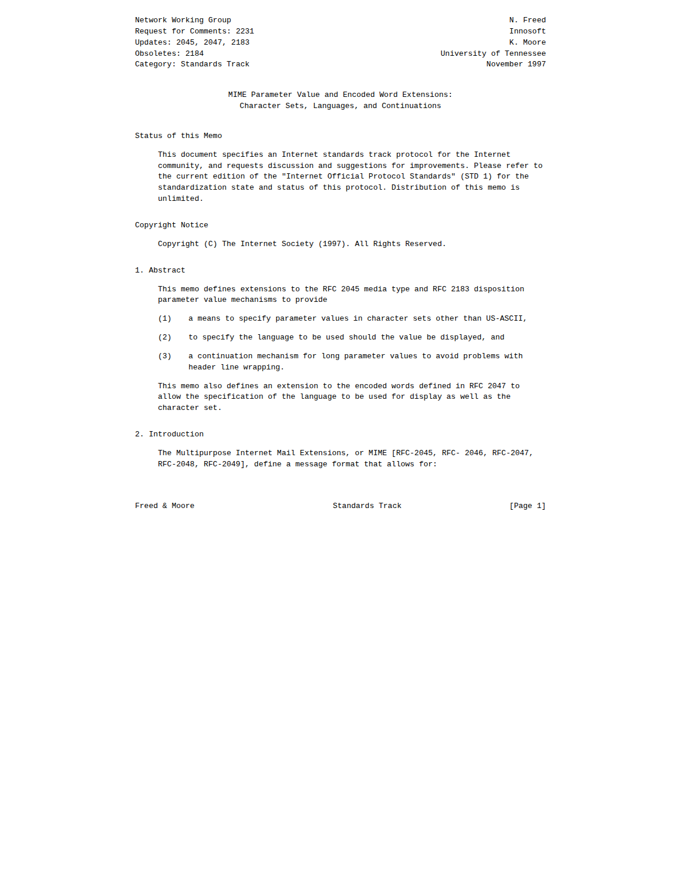Network Working Group N. Freed
Request for Comments: 2231 Innosoft
Updates: 2045, 2047, 2183 K. Moore
Obsoletes: 2184 University of Tennessee
Category: Standards Track November 1997
MIME Parameter Value and Encoded Word Extensions:
Character Sets, Languages, and Continuations
Status of this Memo
This document specifies an Internet standards track protocol for the Internet community, and requests discussion and suggestions for improvements. Please refer to the current edition of the "Internet Official Protocol Standards" (STD 1) for the standardization state and status of this protocol. Distribution of this memo is unlimited.
Copyright Notice
Copyright (C) The Internet Society (1997). All Rights Reserved.
1. Abstract
This memo defines extensions to the RFC 2045 media type and RFC 2183 disposition parameter value mechanisms to provide
(1) a means to specify parameter values in character sets other than US-ASCII,
(2) to specify the language to be used should the value be displayed, and
(3) a continuation mechanism for long parameter values to avoid problems with header line wrapping.
This memo also defines an extension to the encoded words defined in RFC 2047 to allow the specification of the language to be used for display as well as the character set.
2. Introduction
The Multipurpose Internet Mail Extensions, or MIME [RFC-2045, RFC- 2046, RFC-2047, RFC-2048, RFC-2049], define a message format that allows for:
Freed & Moore Standards Track [Page 1]